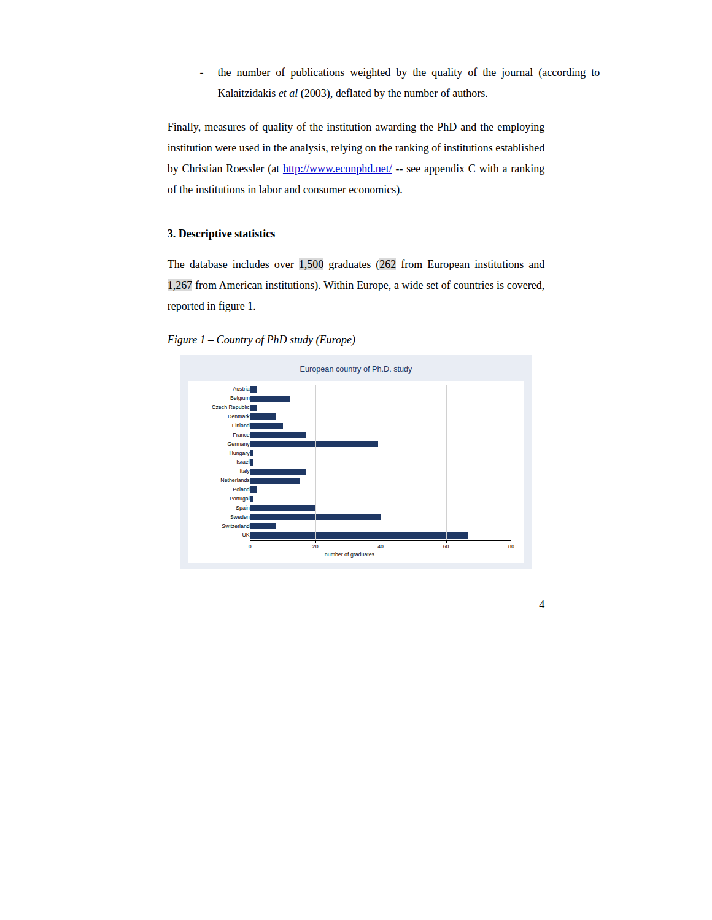-
the number of publications weighted by the quality of the journal (according to Kalaitzidakis et al (2003), deflated by the number of authors.
Finally, measures of quality of the institution awarding the PhD and the employing institution were used in the analysis, relying on the ranking of institutions established by Christian Roessler (at http://www.econphd.net/ -- see appendix C with a ranking of the institutions in labor and consumer economics).
3. Descriptive statistics
The database includes over 1,500 graduates (262 from European institutions and 1,267 from American institutions). Within Europe, a wide set of countries is covered, reported in figure 1.
Figure 1 – Country of PhD study (Europe)
European country of Ph.D. study
| Austria | |
| Belgium | |
| Czech Republic | |
| Denmark | |
| Finland | |
| France | |
| Germany | |
| Hungary | |
| Israel | |
| Italy | |
| Netherlands | |
| Poland | |
| Portugal | |
| Spain | |
| Sweden | |
| Switzerland | |
| UK | |
| | 0 20 40 60 80 |
number of graduates
4